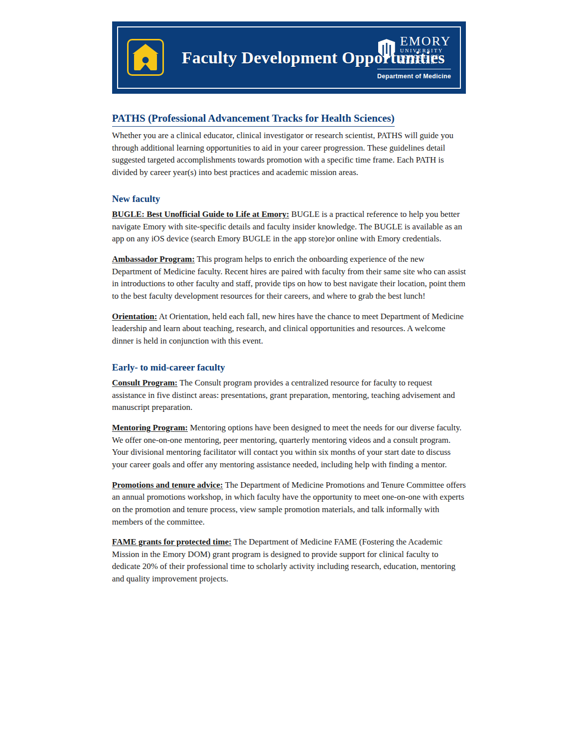Faculty Development Opportunities
EMORY UNIVERSITY SCHOOL OF MEDICINE
Department of Medicine
PATHS (Professional Advancement Tracks for Health Sciences)
Whether you are a clinical educator, clinical investigator or research scientist, PATHS will guide you through additional learning opportunities to aid in your career progression. These guidelines detail suggested targeted accomplishments towards promotion with a specific time frame. Each PATH is divided by career year(s) into best practices and academic mission areas.
New faculty
BUGLE: Best Unofficial Guide to Life at Emory: BUGLE is a practical reference to help you better navigate Emory with site-specific details and faculty insider knowledge. The BUGLE is available as an app on any iOS device (search Emory BUGLE in the app store)or online with Emory credentials.
Ambassador Program: This program helps to enrich the onboarding experience of the new Department of Medicine faculty. Recent hires are paired with faculty from their same site who can assist in introductions to other faculty and staff, provide tips on how to best navigate their location, point them to the best faculty development resources for their careers, and where to grab the best lunch!
Orientation: At Orientation, held each fall, new hires have the chance to meet Department of Medicine leadership and learn about teaching, research, and clinical opportunities and resources. A welcome dinner is held in conjunction with this event.
Early- to mid-career faculty
Consult Program: The Consult program provides a centralized resource for faculty to request assistance in five distinct areas: presentations, grant preparation, mentoring, teaching advisement and manuscript preparation.
Mentoring Program: Mentoring options have been designed to meet the needs for our diverse faculty. We offer one-on-one mentoring, peer mentoring, quarterly mentoring videos and a consult program. Your divisional mentoring facilitator will contact you within six months of your start date to discuss your career goals and offer any mentoring assistance needed, including help with finding a mentor.
Promotions and tenure advice: The Department of Medicine Promotions and Tenure Committee offers an annual promotions workshop, in which faculty have the opportunity to meet one-on-one with experts on the promotion and tenure process, view sample promotion materials, and talk informally with members of the committee.
FAME grants for protected time: The Department of Medicine FAME (Fostering the Academic Mission in the Emory DOM) grant program is designed to provide support for clinical faculty to dedicate 20% of their professional time to scholarly activity including research, education, mentoring and quality improvement projects.